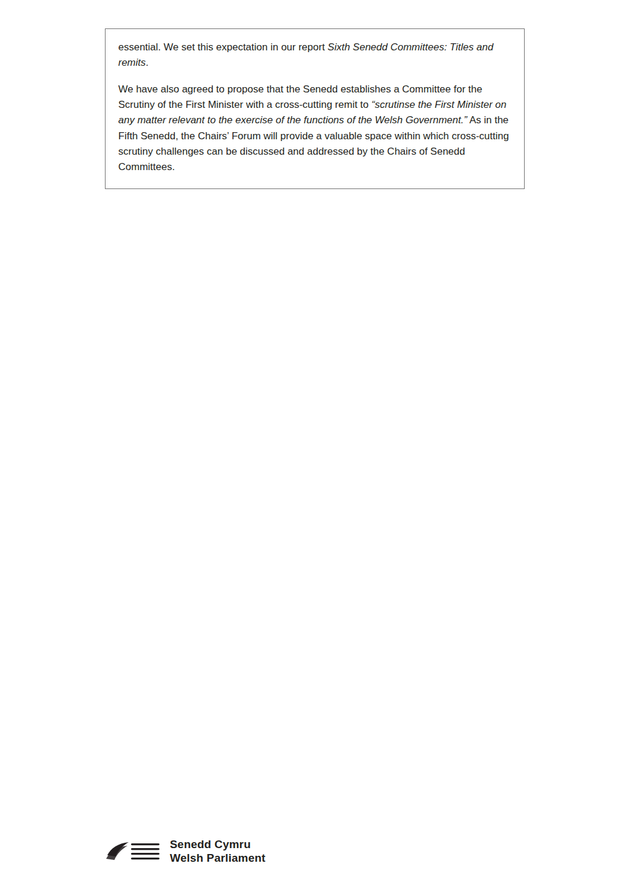essential. We set this expectation in our report Sixth Senedd Committees: Titles and remits.
We have also agreed to propose that the Senedd establishes a Committee for the Scrutiny of the First Minister with a cross-cutting remit to “scrutinse the First Minister on any matter relevant to the exercise of the functions of the Welsh Government.” As in the Fifth Senedd, the Chairs’ Forum will provide a valuable space within which cross-cutting scrutiny challenges can be discussed and addressed by the Chairs of Senedd Committees.
Senedd Cymru
Welsh Parliament